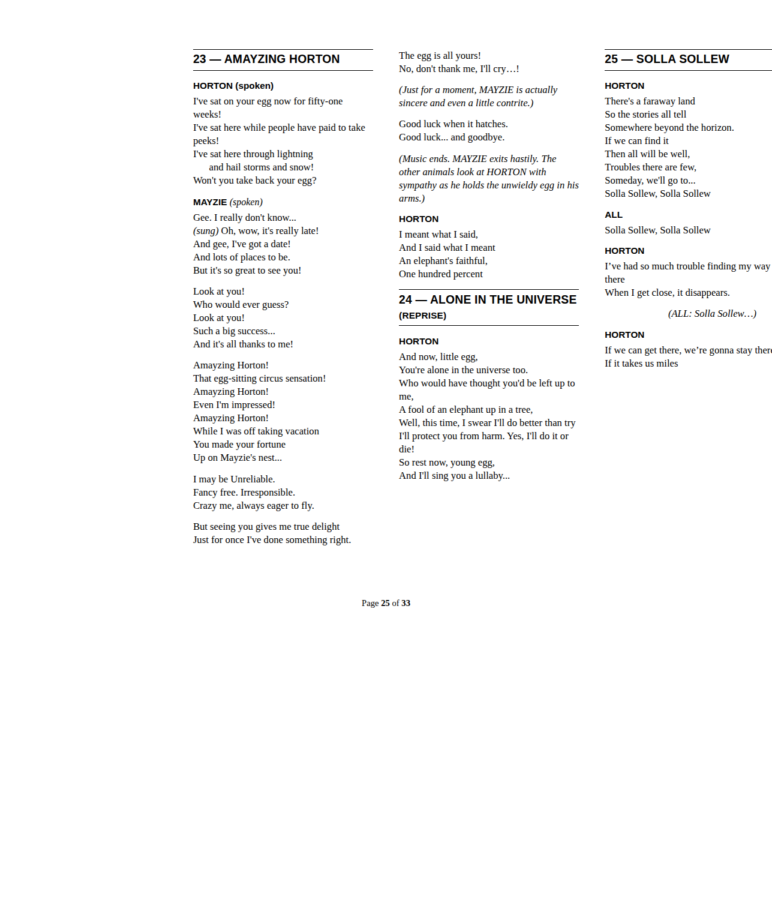23 — AMAYZING HORTON
HORTON (spoken)
I've sat on your egg now for fifty-one weeks!
I've sat here while people have paid to take peeks!
I've sat here through lightning
and hail storms and snow!
Won't you take back your egg?
MAYZIE (spoken)
Gee. I really don't know...
(sung) Oh, wow, it's really late!
And gee, I've got a date!
And lots of places to be.
But it's so great to see you!
Look at you!
Who would ever guess?
Look at you!
Such a big success...
And it's all thanks to me!
Amayzing Horton!
That egg-sitting circus sensation!
Amayzing Horton!
Even I'm impressed!
Amayzing Horton!
While I was off taking vacation
You made your fortune
Up on Mayzie's nest...
I may be Unreliable.
Fancy free. Irresponsible.
Crazy me, always eager to fly.
But seeing you gives me true delight
Just for once I've done something right.
The egg is all yours!
No, don't thank me, I'll cry…!
(Just for a moment, MAYZIE is actually sincere and even a little contrite.)
Good luck when it hatches.
Good luck... and goodbye.
(Music ends. MAYZIE exits hastily. The other animals look at HORTON with sympathy as he holds the unwieldy egg in his arms.)
HORTON
I meant what I said,
And I said what I meant
An elephant's faithful,
One hundred percent
24 — ALONE IN THE UNIVERSE (REPRISE)
HORTON
And now, little egg,
You're alone in the universe too.
Who would have thought you'd be left up to me,
A fool of an elephant up in a tree,
Well, this time, I swear I'll do better than try
I'll protect you from harm. Yes, I'll do it or die!
So rest now, young egg,
And I'll sing you a lullaby...
25 — SOLLA SOLLEW
HORTON
There's a faraway land
So the stories all tell
Somewhere beyond the horizon.
If we can find it
Then all will be well,
Troubles there are few,
Someday, we'll go to...
Solla Sollew, Solla Sollew
ALL
Solla Sollew, Solla Sollew
HORTON
I’ve had so much trouble finding my way there
When I get close, it disappears.
(ALL: Solla Sollew…)
HORTON
If we can get there, we’re gonna stay there,
If it takes us miles
Page 25 of 33